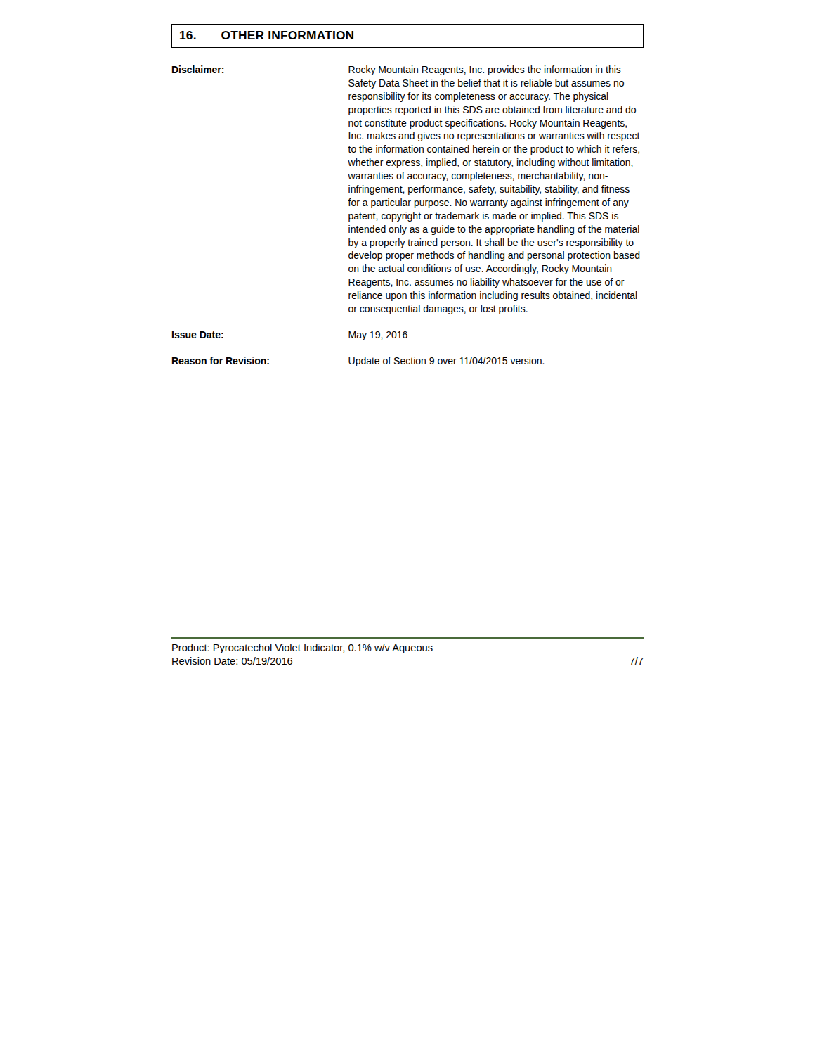16. OTHER INFORMATION
| Disclaimer: | Rocky Mountain Reagents, Inc. provides the information in this Safety Data Sheet in the belief that it is reliable but assumes no responsibility for its completeness or accuracy. The physical properties reported in this SDS are obtained from literature and do not constitute product specifications. Rocky Mountain Reagents, Inc. makes and gives no representations or warranties with respect to the information contained herein or the product to which it refers, whether express, implied, or statutory, including without limitation, warranties of accuracy, completeness, merchantability, non-infringement, performance, safety, suitability, stability, and fitness for a particular purpose. No warranty against infringement of any patent, copyright or trademark is made or implied. This SDS is intended only as a guide to the appropriate handling of the material by a properly trained person. It shall be the user's responsibility to develop proper methods of handling and personal protection based on the actual conditions of use. Accordingly, Rocky Mountain Reagents, Inc. assumes no liability whatsoever for the use of or reliance upon this information including results obtained, incidental or consequential damages, or lost profits. |
| Issue Date: | May 19, 2016 |
| Reason for Revision: | Update of Section 9 over 11/04/2015 version. |
Product: Pyrocatechol Violet Indicator, 0.1% w/v Aqueous
Revision Date: 05/19/2016 7/7